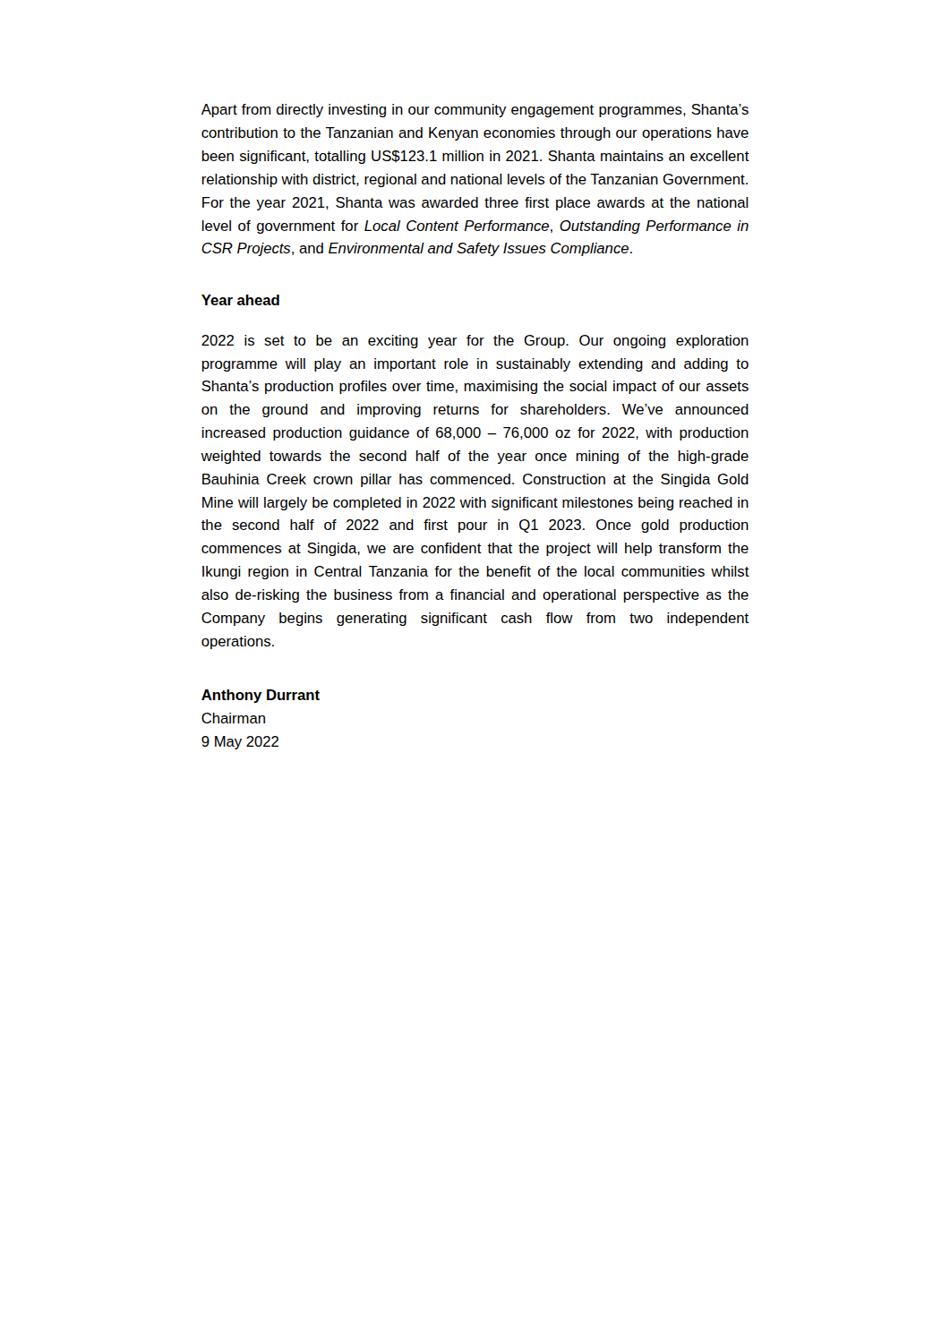Apart from directly investing in our community engagement programmes, Shanta’s contribution to the Tanzanian and Kenyan economies through our operations have been significant, totalling US$123.1 million in 2021. Shanta maintains an excellent relationship with district, regional and national levels of the Tanzanian Government. For the year 2021, Shanta was awarded three first place awards at the national level of government for Local Content Performance, Outstanding Performance in CSR Projects, and Environmental and Safety Issues Compliance.
Year ahead
2022 is set to be an exciting year for the Group. Our ongoing exploration programme will play an important role in sustainably extending and adding to Shanta’s production profiles over time, maximising the social impact of our assets on the ground and improving returns for shareholders. We’ve announced increased production guidance of 68,000 – 76,000 oz for 2022, with production weighted towards the second half of the year once mining of the high-grade Bauhinia Creek crown pillar has commenced. Construction at the Singida Gold Mine will largely be completed in 2022 with significant milestones being reached in the second half of 2022 and first pour in Q1 2023. Once gold production commences at Singida, we are confident that the project will help transform the Ikungi region in Central Tanzania for the benefit of the local communities whilst also de-risking the business from a financial and operational perspective as the Company begins generating significant cash flow from two independent operations.
Anthony Durrant
Chairman
9 May 2022